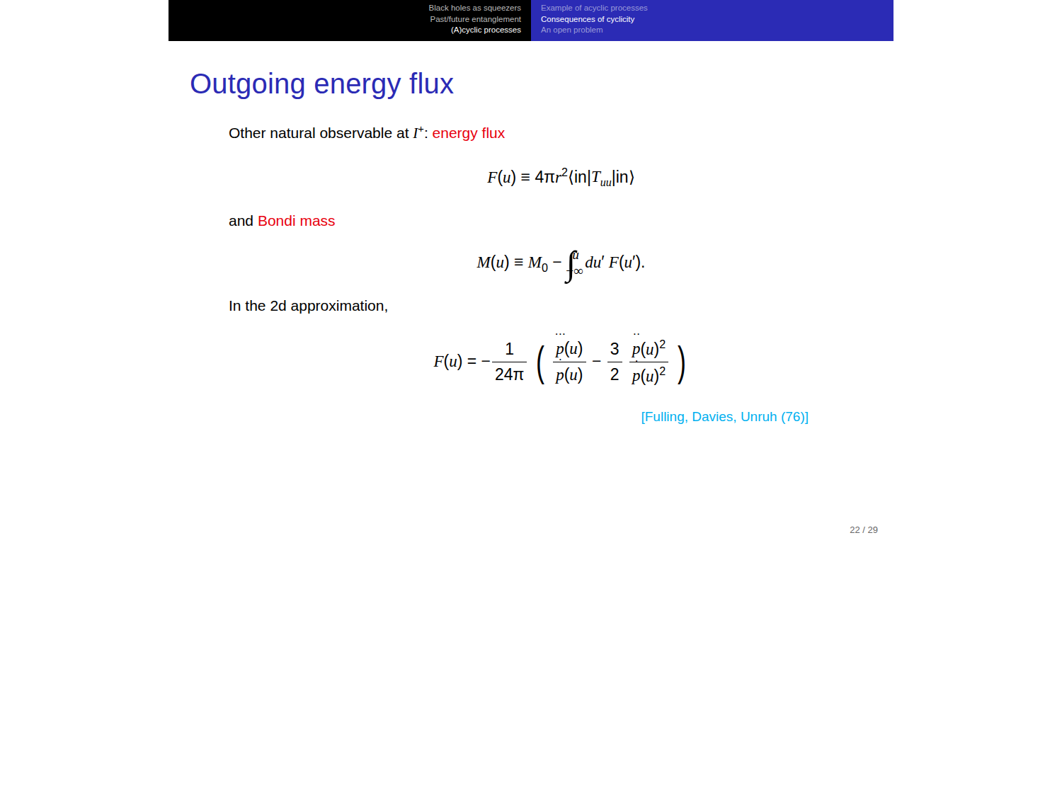Black holes as squeezers
Past/future entanglement
(A)cyclic processes
Example of acyclic processes
Consequences of cyclicity
An open problem
Outgoing energy flux
Other natural observable at I+: energy flux
F(u) ≡ 4πr 2⟨in|Tuu|in⟩
and Bondi mass
M(u) ≡ M 0 − ∫u−∞ du′ F(u′).
In the 2d approximation,
F(u) = −124π ( ···p(u) ·p(u) − 32 ··p(u)2 ·p(u)2 )
[Fulling, Davies, Unruh (76)]
22 / 29